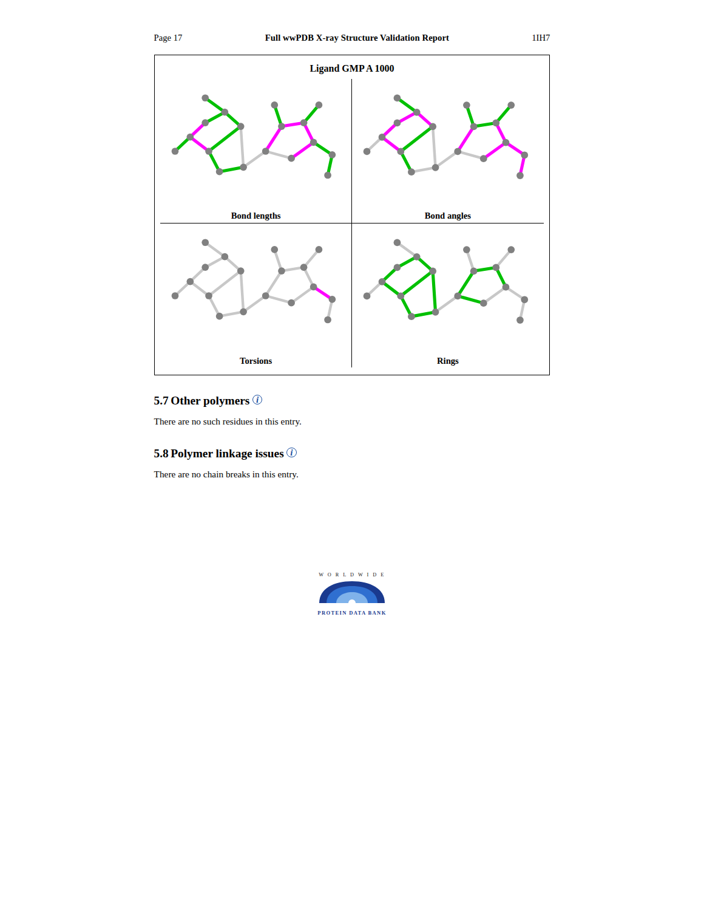Page 17
Full wwPDB X-ray Structure Validation Report
1IH7
Ligand GMP A 1000
Bond lengths
Bond angles
Torsions
Rings
5.7 Other polymersi
There are no such residues in this entry.
5.8 Polymer linkage issuesi
There are no chain breaks in this entry.
W O R L D W I D E
PROTEIN DATA BANK